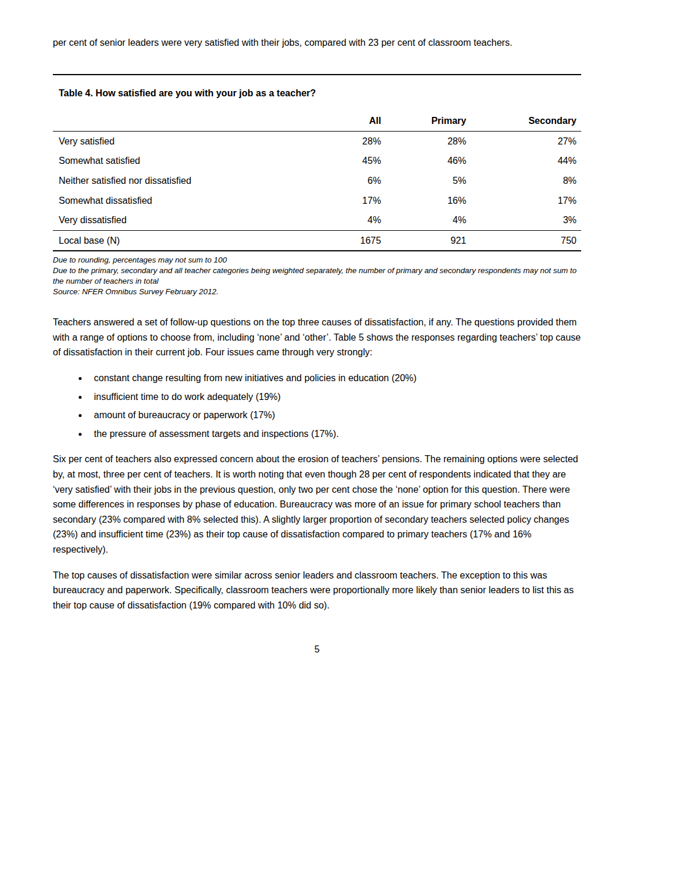per cent of senior leaders were very satisfied with their jobs, compared with 23 per cent of classroom teachers.
Table 4. How satisfied are you with your job as a teacher?
| | All | Primary | Secondary |
| --- | --- | --- | --- |
| Very satisfied | 28% | 28% | 27% |
| Somewhat satisfied | 45% | 46% | 44% |
| Neither satisfied nor dissatisfied | 6% | 5% | 8% |
| Somewhat dissatisfied | 17% | 16% | 17% |
| Very dissatisfied | 4% | 4% | 3% |
| Local base (N) | 1675 | 921 | 750 |
Due to rounding, percentages may not sum to 100
Due to the primary, secondary and all teacher categories being weighted separately, the number of primary and secondary respondents may not sum to the number of teachers in total
Source: NFER Omnibus Survey February 2012.
Teachers answered a set of follow-up questions on the top three causes of dissatisfaction, if any. The questions provided them with a range of options to choose from, including ‘none’ and ‘other’. Table 5 shows the responses regarding teachers’ top cause of dissatisfaction in their current job. Four issues came through very strongly:
constant change resulting from new initiatives and policies in education (20%)
insufficient time to do work adequately (19%)
amount of bureaucracy or paperwork (17%)
the pressure of assessment targets and inspections (17%).
Six per cent of teachers also expressed concern about the erosion of teachers’ pensions. The remaining options were selected by, at most, three per cent of teachers. It is worth noting that even though 28 per cent of respondents indicated that they are ‘very satisfied’ with their jobs in the previous question, only two per cent chose the ‘none’ option for this question. There were some differences in responses by phase of education. Bureaucracy was more of an issue for primary school teachers than secondary (23% compared with 8% selected this). A slightly larger proportion of secondary teachers selected policy changes (23%) and insufficient time (23%) as their top cause of dissatisfaction compared to primary teachers (17% and 16% respectively).
The top causes of dissatisfaction were similar across senior leaders and classroom teachers. The exception to this was bureaucracy and paperwork. Specifically, classroom teachers were proportionally more likely than senior leaders to list this as their top cause of dissatisfaction (19% compared with 10% did so).
5